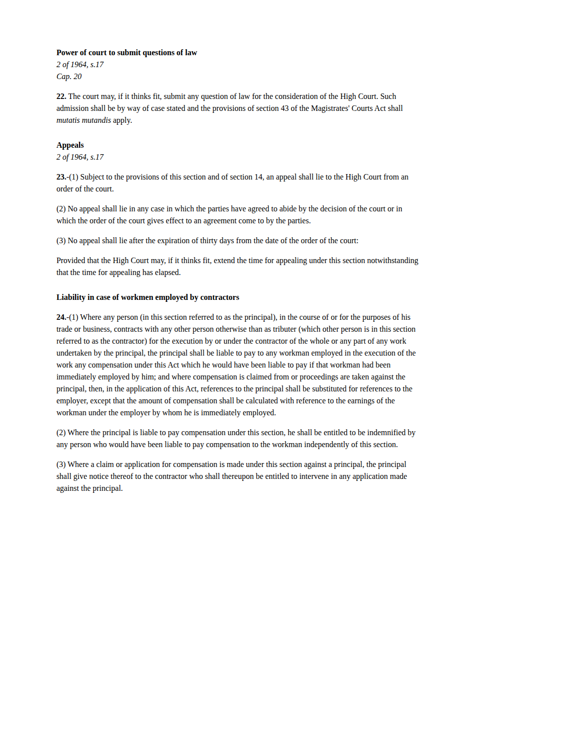Power of court to submit questions of law
2 of 1964, s.17
Cap. 20
22. The court may, if it thinks fit, submit any question of law for the consideration of the High Court. Such admission shall be by way of case stated and the provisions of section 43 of the Magistrates' Courts Act shall mutatis mutandis apply.
Appeals
2 of 1964, s.17
23.-(1) Subject to the provisions of this section and of section 14, an appeal shall lie to the High Court from an order of the court.
(2) No appeal shall lie in any case in which the parties have agreed to abide by the decision of the court or in which the order of the court gives effect to an agreement come to by the parties.
(3) No appeal shall lie after the expiration of thirty days from the date of the order of the court:
Provided that the High Court may, if it thinks fit, extend the time for appealing under this section notwithstanding that the time for appealing has elapsed.
Liability in case of workmen employed by contractors
24.-(1) Where any person (in this section referred to as the principal), in the course of or for the purposes of his trade or business, contracts with any other person otherwise than as tributer (which other person is in this section referred to as the contractor) for the execution by or under the contractor of the whole or any part of any work undertaken by the principal, the principal shall be liable to pay to any workman employed in the execution of the work any compensation under this Act which he would have been liable to pay if that workman had been immediately employed by him; and where compensation is claimed from or proceedings are taken against the principal, then, in the application of this Act, references to the principal shall be substituted for references to the employer, except that the amount of compensation shall be calculated with reference to the earnings of the workman under the employer by whom he is immediately employed.
(2) Where the principal is liable to pay compensation under this section, he shall be entitled to be indemnified by any person who would have been liable to pay compensation to the workman independently of this section.
(3) Where a claim or application for compensation is made under this section against a principal, the principal shall give notice thereof to the contractor who shall thereupon be entitled to intervene in any application made against the principal.